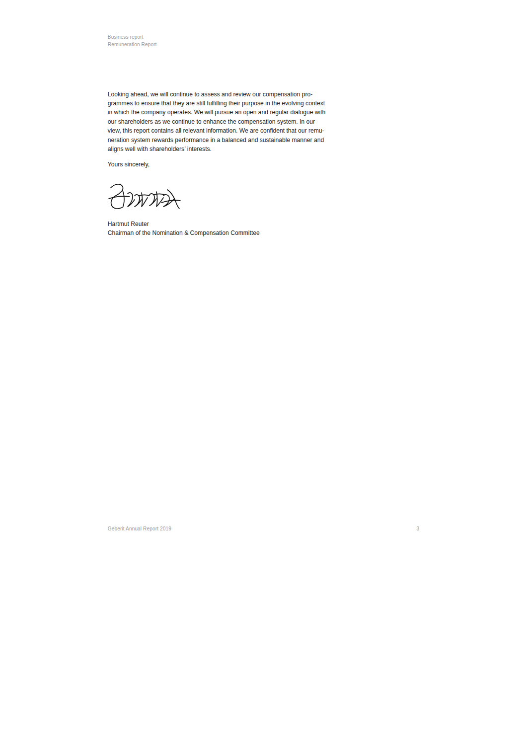Business report
Remuneration Report
Looking ahead, we will continue to assess and review our compensation pro­grammes to ensure that they are still fulfilling their purpose in the evolving context in which the company operates. We will pursue an open and regular dialogue with our shareholders as we continue to enhance the compensation system. In our view, this report contains all relevant information. We are confident that our remuneration sys­tem rewards performance in a balanced and sustainable manner and aligns well with shareholders’ interests.
Yours sincerely,
Hartmut Reuter
Chairman of the Nomination & Compensation Committee
Geberit Annual Report 2019 3